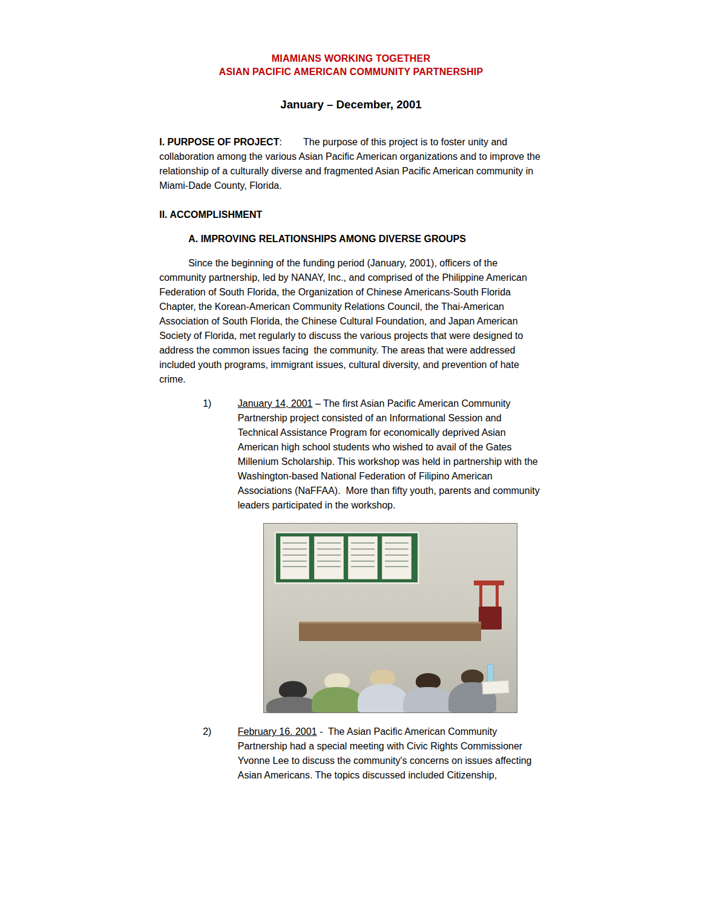MIAMIANS WORKING TOGETHER
ASIAN PACIFIC AMERICAN COMMUNITY PARTNERSHIP
January – December, 2001
I. PURPOSE OF PROJECT: The purpose of this project is to foster unity and collaboration among the various Asian Pacific American organizations and to improve the relationship of a culturally diverse and fragmented Asian Pacific American community in Miami-Dade County, Florida.
II. ACCOMPLISHMENT
A. IMPROVING RELATIONSHIPS AMONG DIVERSE GROUPS
Since the beginning of the funding period (January, 2001), officers of the community partnership, led by NANAY, Inc., and comprised of the Philippine American Federation of South Florida, the Organization of Chinese Americans-South Florida Chapter, the Korean-American Community Relations Council, the Thai-American Association of South Florida, the Chinese Cultural Foundation, and Japan American Society of Florida, met regularly to discuss the various projects that were designed to address the common issues facing the community. The areas that were addressed included youth programs, immigrant issues, cultural diversity, and prevention of hate crime.
1) January 14, 2001 – The first Asian Pacific American Community Partnership project consisted of an Informational Session and Technical Assistance Program for economically deprived Asian American high school students who wished to avail of the Gates Millenium Scholarship. This workshop was held in partnership with the Washington-based National Federation of Filipino American Associations (NaFFAA). More than fifty youth, parents and community leaders participated in the workshop.
2) February 16. 2001 - The Asian Pacific American Community Partnership had a special meeting with Civic Rights Commissioner Yvonne Lee to discuss the community's concerns on issues affecting Asian Americans. The topics discussed included Citizenship,